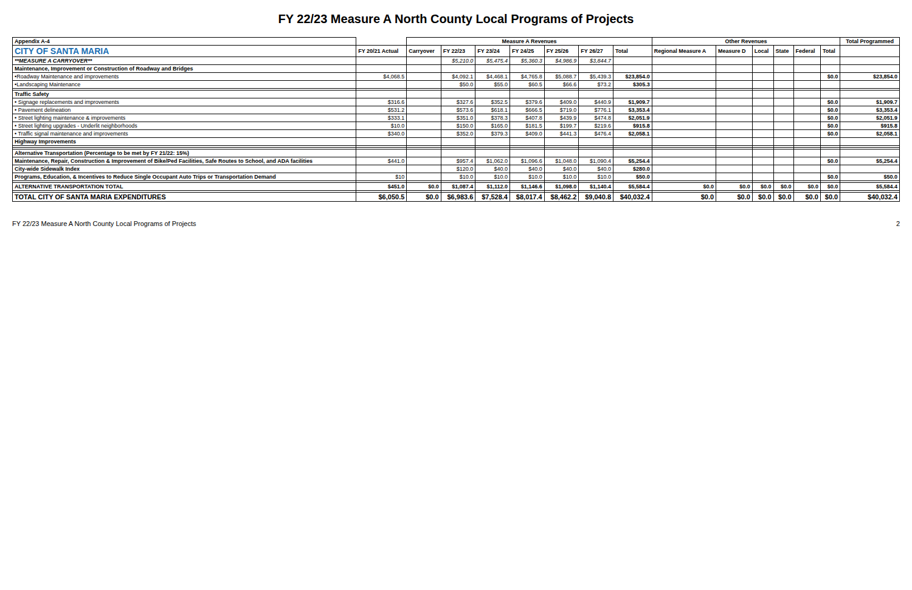FY 22/23 Measure A North County Local Programs of Projects
| Appendix A-4 | | Measure A Revenues | Other Revenues | Total Programmed |
| --- | --- | --- | --- | --- |
| CITY OF SANTA MARIA | FY 20/21 Actual | Carryover | FY 22/23 | FY 23/24 | FY 24/25 | FY 25/26 | FY 26/27 | Total | Regional Measure A | Measure D | Local | State | Federal | Total | |
| **MEASURE A CARRYOVER** | | | $5,210.0 | $5,475.4 | $5,360.3 | $4,986.9 | $3,844.7 | | | | | | | | |
| Maintenance, Improvement or Construction of Roadway and Bridges | | | | | | | | | | | | | | | |
| •Roadway Maintenance and improvements | $4,068.5 | | $4,092.1 | $4,468.1 | $4,765.8 | $5,088.7 | $5,439.3 | $23,854.0 | | | | | | $0.0 | $23,854.0 |
| •Landscaping Maintenance | | | $50.0 | $55.0 | $60.5 | $66.6 | $73.2 | $305.3 | | | | | | | |
| Traffic Safety | | | | | | | | | | | | | | | |
| • Signage replacements and improvements | $316.6 | | $327.6 | $352.5 | $379.6 | $409.0 | $440.9 | $1,909.7 | | | | | | $0.0 | $1,909.7 |
| • Pavement delineation | $531.2 | | $573.6 | $618.1 | $666.5 | $719.0 | $776.1 | $3,353.4 | | | | | | $0.0 | $3,353.4 |
| • Street lighting maintenance & improvements | $333.1 | | $351.0 | $378.3 | $407.8 | $439.9 | $474.8 | $2,051.9 | | | | | | $0.0 | $2,051.9 |
| • Street lighting upgrades - Underlit neighborhoods | $10.0 | | $150.0 | $165.0 | $181.5 | $199.7 | $219.6 | $915.8 | | | | | | $0.0 | $915.8 |
| • Traffic signal maintenance and improvements | $340.0 | | $352.0 | $379.3 | $409.0 | $441.3 | $476.4 | $2,058.1 | | | | | | $0.0 | $2,058.1 |
| Highway Improvements | | | | | | | | | | | | | | | |
| Alternative Transportation (Percentage to be met by FY 21/22: 15%) | | | | | | | | | | | | | | | |
| Maintenance, Repair, Construction & Improvement of Bike/Ped Facilities, Safe Routes to School, and ADA facilities | $441.0 | | $957.4 | $1,062.0 | $1,096.6 | $1,048.0 | $1,090.4 | $5,254.4 | | | | | | $0.0 | $5,254.4 |
| City-wide Sidewalk Index | | | $120.0 | $40.0 | $40.0 | $40.0 | $40.0 | $280.0 | | | | | | | |
| Programs, Education, & Incentives to Reduce Single Occupant Auto Trips or Transportation Demand | $10 | | $10.0 | $10.0 | $10.0 | $10.0 | $10.0 | $50.0 | | | | | | $0.0 | $50.0 |
| ALTERNATIVE TRANSPORTATION TOTAL | $451.0 | $0.0 | $1,087.4 | $1,112.0 | $1,146.6 | $1,098.0 | $1,140.4 | $5,584.4 | $0.0 | $0.0 | $0.0 | $0.0 | $0.0 | $0.0 | $5,584.4 |
| TOTAL CITY OF SANTA MARIA EXPENDITURES | $6,050.5 | $0.0 | $6,983.6 | $7,528.4 | $8,017.4 | $8,462.2 | $9,040.8 | $40,032.4 | $0.0 | $0.0 | $0.0 | $0.0 | $0.0 | $0.0 | $40,032.4 |
FY 22/23 Measure A North County Local Programs of Projects 2